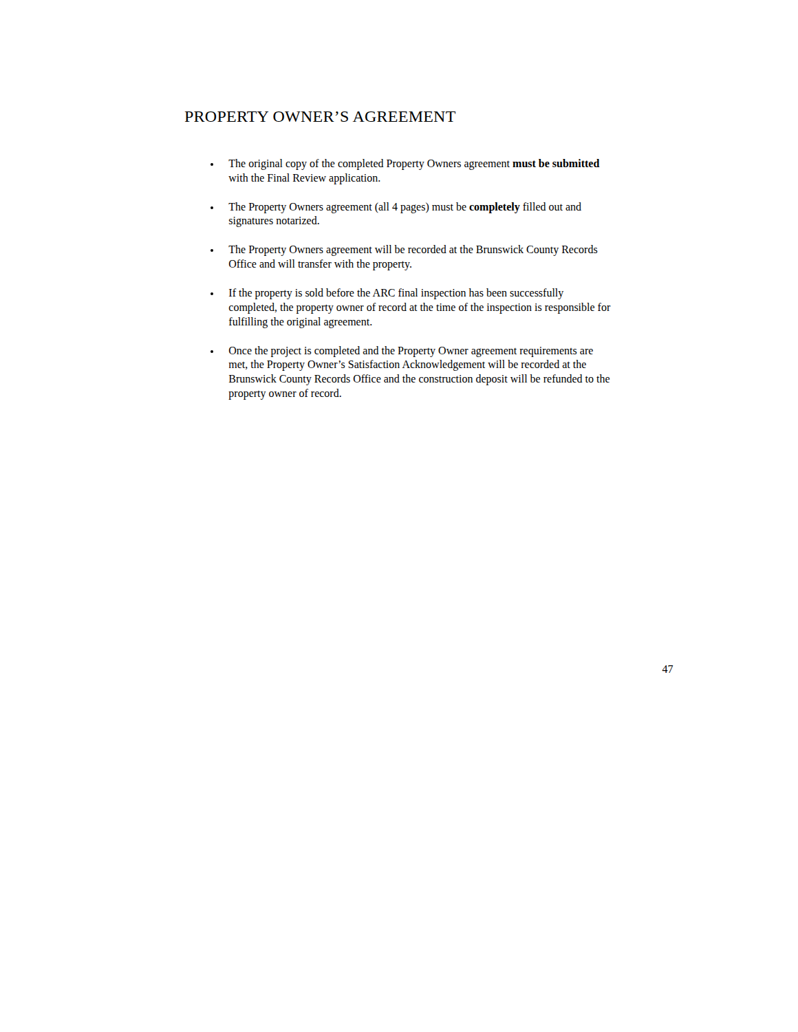PROPERTY OWNER’S AGREEMENT
The original copy of the completed Property Owners agreement must be submitted with the Final Review application.
The Property Owners agreement (all 4 pages) must be completely filled out and signatures notarized.
The Property Owners agreement will be recorded at the Brunswick County Records Office and will transfer with the property.
If the property is sold before the ARC final inspection has been successfully completed, the property owner of record at the time of the inspection is responsible for fulfilling the original agreement.
Once the project is completed and the Property Owner agreement requirements are met, the Property Owner’s Satisfaction Acknowledgement will be recorded at the Brunswick County Records Office and the construction deposit will be refunded to the property owner of record.
47